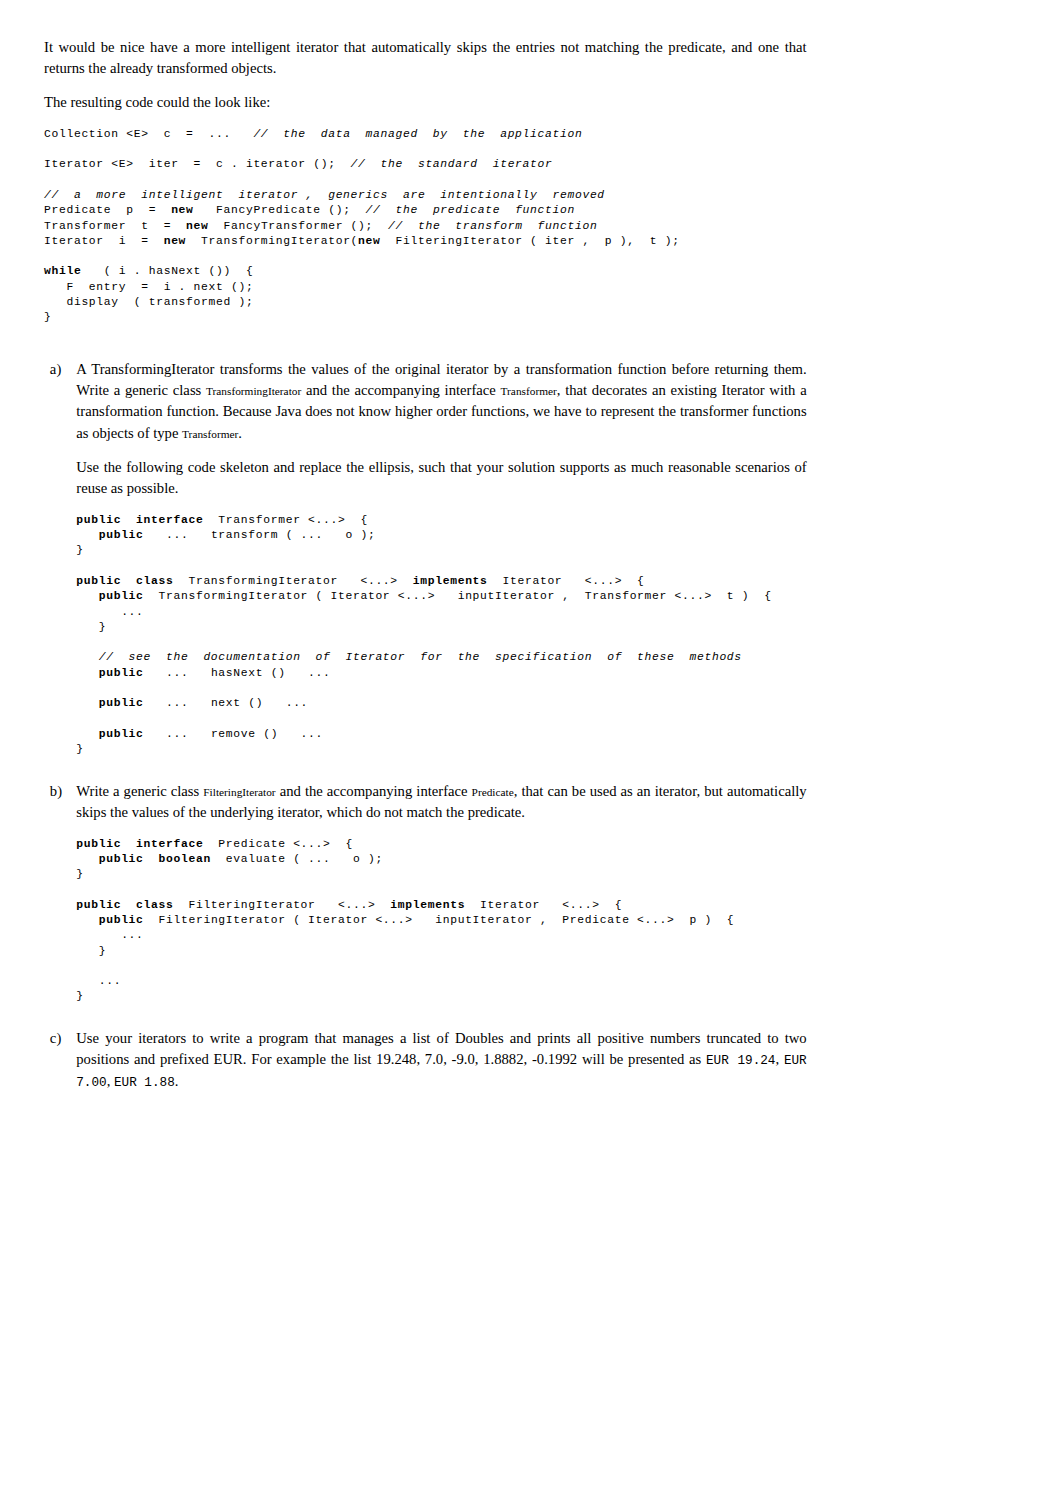It would be nice have a more intelligent iterator that automatically skips the entries not matching the predicate, and one that returns the already transformed objects.
The resulting code could the look like:
Collection <E>  c  =  ...   //  the  data  managed  by  the  application

Iterator <E>  iter  =  c . iterator ();  //  the  standard  iterator

//  a  more  intelligent  iterator ,  generics  are  intentionally  removed
Predicate  p  =  new   FancyPredicate ();  //  the  predicate  function
Transformer  t  =  new  FancyTransformer ();  //  the  transform  function
Iterator  i  =  new  TransformingIterator(new  FilteringIterator ( iter ,  p ),  t );

while   ( i . hasNext ())  {
   F  entry  =  i . next ();
   display  ( transformed );
}
A TransformingIterator transforms the values of the original iterator by a transformation function before returning them. Write a generic class TransformingIterator and the accompanying interface Transformer, that decorates an existing Iterator with a transformation function. Because Java does not know higher order functions, we have to represent the transformer functions as objects of type Transformer.
Use the following code skeleton and replace the ellipsis, such that your solution supports as much reasonable scenarios of reuse as possible.
public  interface  Transformer <...>  {
   public   ...   transform ( ...   o );
}

public  class  TransformingIterator   <...>  implements  Iterator   <...>  {
   public  TransformingIterator ( Iterator <...>   inputIterator ,  Transformer <...>  t )  {
      ...
   }

   //  see  the  documentation  of  Iterator  for  the  specification  of  these  methods
   public   ...   hasNext ()   ...

   public   ...   next ()   ...

   public   ...   remove ()   ...
}
Write a generic class FilteringIterator and the accompanying interface Predicate, that can be used as an iterator, but automatically skips the values of the underlying iterator, which do not match the predicate.
public  interface  Predicate <...>  {
   public  boolean  evaluate ( ...   o );
}

public  class  FilteringIterator   <...>  implements  Iterator   <...>  {
   public  FilteringIterator ( Iterator <...>   inputIterator ,  Predicate <...>  p )  {
      ...
   }

   ...
}
Use your iterators to write a program that manages a list of Doubles and prints all positive numbers truncated to two positions and prefixed EUR. For example the list 19.248, 7.0, -9.0, 1.8882, -0.1992 will be presented as EUR 19.24, EUR 7.00, EUR 1.88.